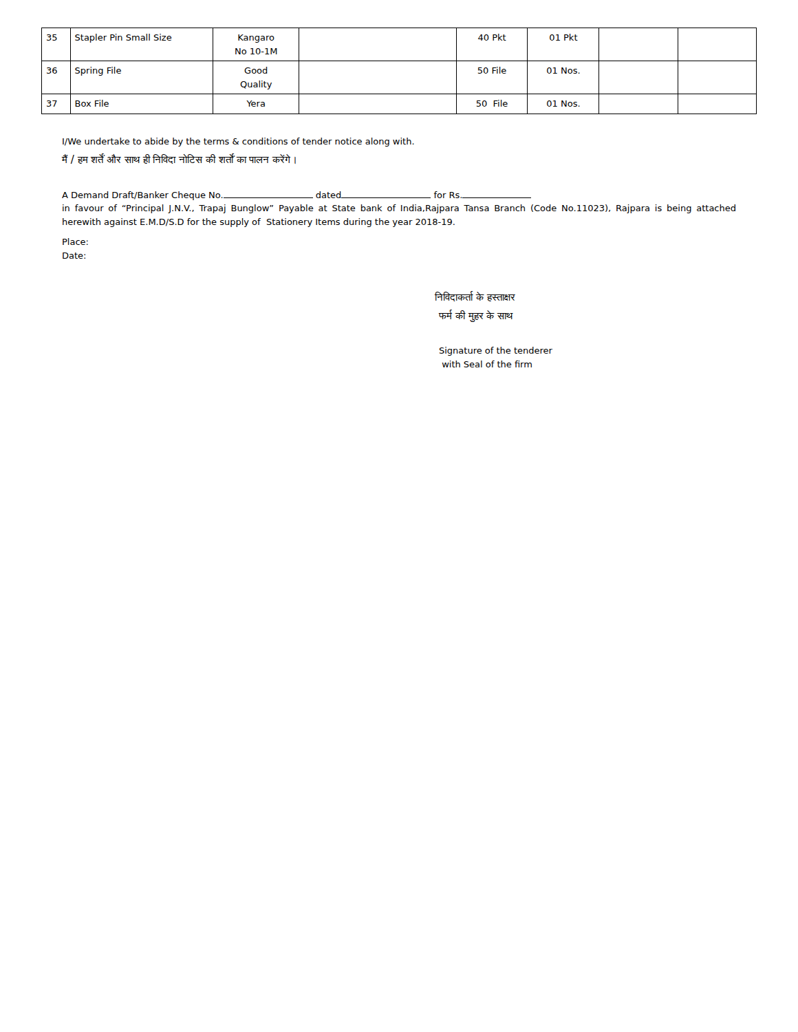| 35 | Stapler Pin Small Size | Kangaro No 10-1M | | 40 Pkt | 01 Pkt | | |
| 36 | Spring File | Good Quality | | 50 File | 01 Nos. | | |
| 37 | Box File | Yera | | 50 File | 01 Nos. | | |
I/We undertake to abide by the terms & conditions of tender notice along with.
मैं / हम शर्तें और साथ ही निविदा नोटिस की शर्तों का पालन करेंगे।
A Demand Draft/Banker Cheque No. dated for Rs.
in favour of “Principal J.N.V., Trapaj Bunglow” Payable at State bank of India,Rajpara Tansa Branch (Code No.11023), Rajpara is being attached herewith against E.M.D/S.D for the supply of Stationery Items during the year 2018-19.
Place:
Date:
निविदाकर्ता के हस्ताक्षर
फर्म की मुहर के साथ
Signature of the tenderer
with Seal of the firm